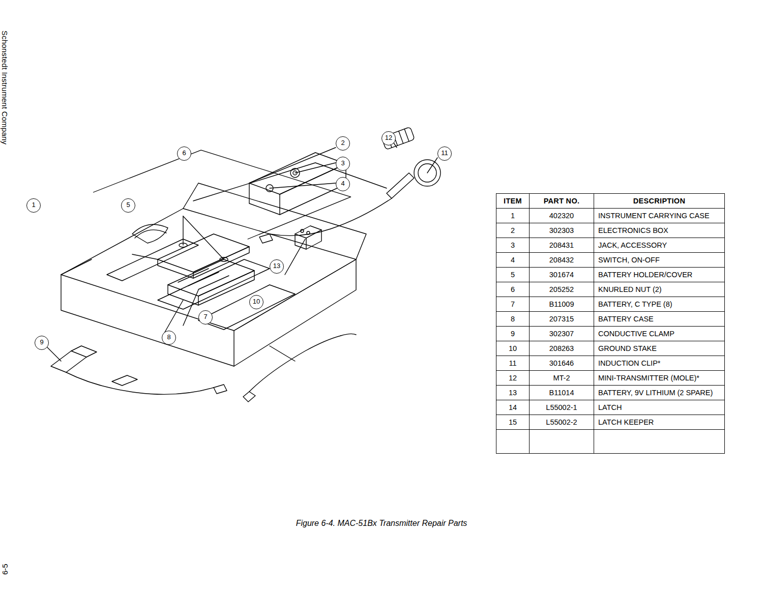Schonstedt Instrument Company
6-5
1
5
6
2
3
4
12
11
7
8
13
10
9
| ITEM | PART NO. | DESCRIPTION |
| --- | --- | --- |
| 1 | 402320 | INSTRUMENT CARRYING CASE |
| 2 | 302303 | ELECTRONICS BOX |
| 3 | 208431 | JACK, ACCESSORY |
| 4 | 208432 | SWITCH, ON-OFF |
| 5 | 301674 | BATTERY HOLDER/COVER |
| 6 | 205252 | KNURLED NUT (2) |
| 7 | B11009 | BATTERY, C TYPE (8) |
| 8 | 207315 | BATTERY CASE |
| 9 | 302307 | CONDUCTIVE CLAMP |
| 10 | 208263 | GROUND STAKE |
| 11 | 301646 | INDUCTION CLIP* |
| 12 | MT-2 | MINI-TRANSMITTER (MOLE)* |
| 13 | B11014 | BATTERY, 9V LITHIUM (2 SPARE) |
| 14 | L55002-1 | LATCH |
| 15 | L55002-2 | LATCH KEEPER |
Figure 6-4. MAC-51Bx Transmitter Repair Parts